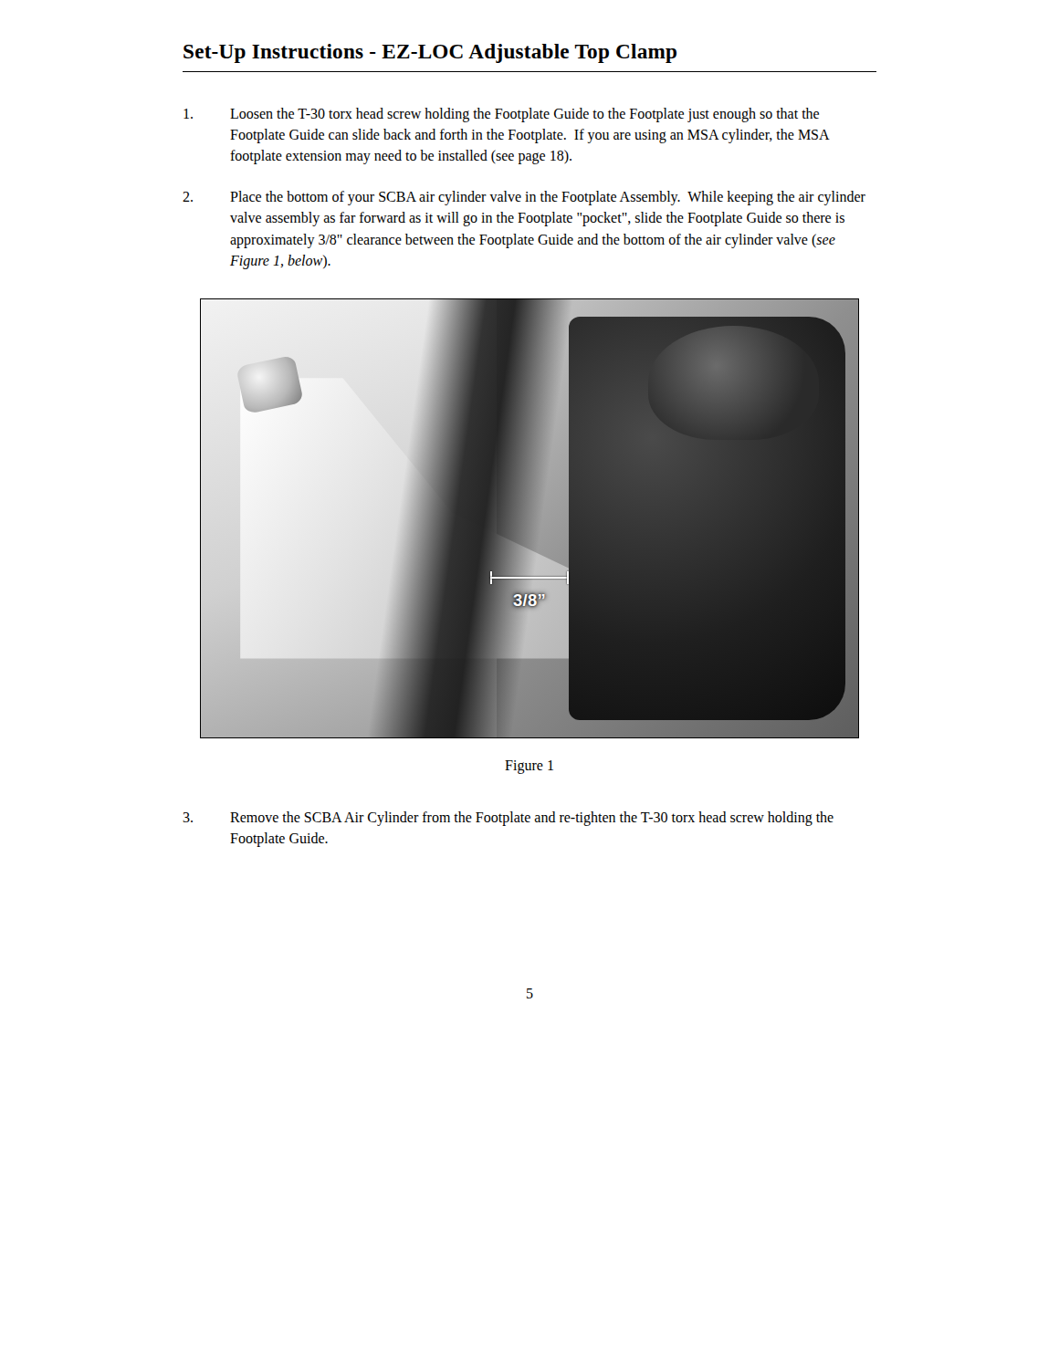Set-Up Instructions - EZ-LOC Adjustable Top Clamp
1. Loosen the T-30 torx head screw holding the Footplate Guide to the Footplate just enough so that the Footplate Guide can slide back and forth in the Footplate. If you are using an MSA cylinder, the MSA footplate extension may need to be installed (see page 18).
2. Place the bottom of your SCBA air cylinder valve in the Footplate Assembly. While keeping the air cylinder valve assembly as far forward as it will go in the Footplate "pocket", slide the Footplate Guide so there is approximately 3/8" clearance between the Footplate Guide and the bottom of the air cylinder valve (see Figure 1, below).
3/8”
Figure 1
3. Remove the SCBA Air Cylinder from the Footplate and re-tighten the T-30 torx head screw holding the Footplate Guide.
5